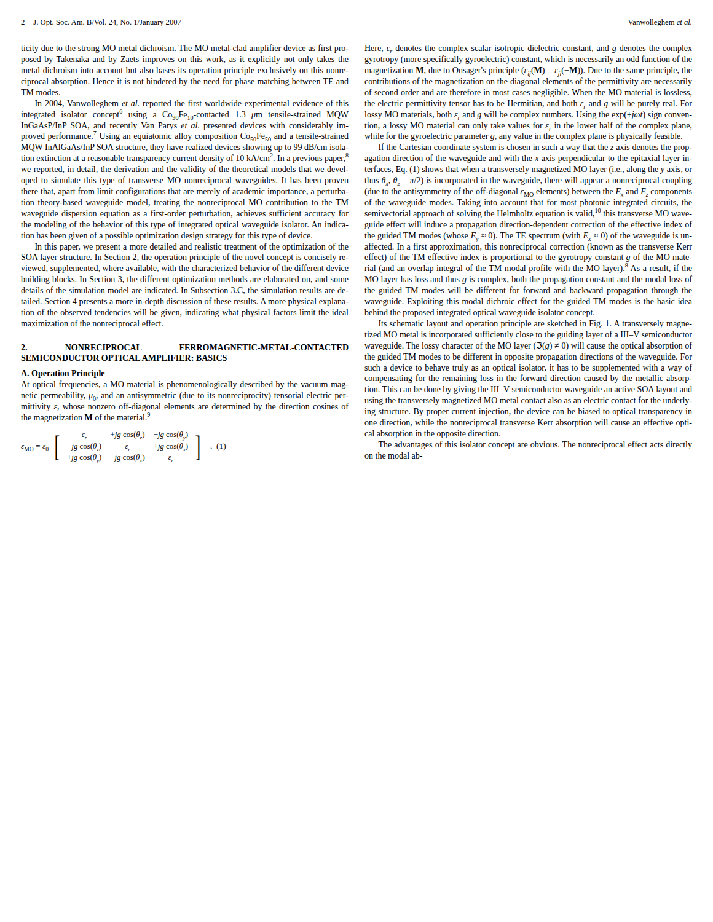2 J. Opt. Soc. Am. B/Vol. 24, No. 1/January 2007
Vanwolleghem et al.
ticity due to the strong MO metal dichroism. The MO metal-clad amplifier device as first proposed by Takenaka and by Zaets improves on this work, as it explicitly not only takes the metal dichroism into account but also bases its operation principle exclusively on this nonreciprocal absorption. Hence it is not hindered by the need for phase matching between TE and TM modes.
In 2004, Vanwolleghem et al. reported the first worldwide experimental evidence of this integrated isolator concept6 using a Co90Fe10-contacted 1.3 μm tensile-strained MQW InGaAsP/InP SOA, and recently Van Parys et al. presented devices with considerably improved performance.7 Using an equiatomic alloy composition Co50Fe50 and a tensile-strained MQW InAlGaAs/InP SOA structure, they have realized devices showing up to 99 dB/cm isolation extinction at a reasonable transparency current density of 10 kA/cm2. In a previous paper,8 we reported, in detail, the derivation and the validity of the theoretical models that we developed to simulate this type of transverse MO nonreciprocal waveguides. It has been proven there that, apart from limit configurations that are merely of academic importance, a perturbation theory-based waveguide model, treating the nonreciprocal MO contribution to the TM waveguide dispersion equation as a first-order perturbation, achieves sufficient accuracy for the modeling of the behavior of this type of integrated optical waveguide isolator. An indication has been given of a possible optimization design strategy for this type of device.
In this paper, we present a more detailed and realistic treatment of the optimization of the SOA layer structure. In Section 2, the operation principle of the novel concept is concisely reviewed, supplemented, where available, with the characterized behavior of the different device building blocks. In Section 3, the different optimization methods are elaborated on, and some details of the simulation model are indicated. In Subsection 3.C, the simulation results are detailed. Section 4 presents a more in-depth discussion of these results. A more physical explanation of the observed tendencies will be given, indicating what physical factors limit the ideal maximization of the nonreciprocal effect.
2. Nonreciprocal Ferromagnetic-Metal-Contacted Semiconductor Optical Amplifier: Basics
A. Operation Principle
At optical frequencies, a MO material is phenomenologically described by the vacuum magnetic permeability, μ0, and an antisymmetric (due to its nonreciprocity) tensorial electric permittivity ε, whose nonzero off-diagonal elements are determined by the direction cosines of the magnetization M of the material.9
εMO = ε0 [
| ε r | + jg cos( θ z ) | − jg cos( θ y ) |
| − jg cos( θ z ) | ε r | + jg cos( θ x ) |
| + jg cos( θ y ) | − jg cos( θ x ) | ε r |
] . (1)
Here, εr denotes the complex scalar isotropic dielectric constant, and g denotes the complex gyrotropy (more specifically gyroelectric) constant, which is necessarily an odd function of the magnetization M, due to Onsager's principle (εij(M) = εji(−M)). Due to the same principle, the contributions of the magnetization on the diagonal elements of the permittivity are necessarily of second order and are therefore in most cases negligible. When the MO material is lossless, the electric permittivity tensor has to be Hermitian, and both εr and g will be purely real. For lossy MO materials, both εr and g will be complex numbers. Using the exp(+jωt) sign convention, a lossy MO material can only take values for εr in the lower half of the complex plane, while for the gyroelectric parameter g, any value in the complex plane is physically feasible.
If the Cartesian coordinate system is chosen in such a way that the z axis denotes the propagation direction of the waveguide and with the x axis perpendicular to the epitaxial layer interfaces, Eq. (1) shows that when a transversely magnetized MO layer (i.e., along the y axis, or thus θx, θz = π/2) is incorporated in the waveguide, there will appear a nonreciprocal coupling (due to the antisymmetry of the off-diagonal εMO elements) between the Ex and Ez components of the waveguide modes. Taking into account that for most photonic integrated circuits, the semivectorial approach of solving the Helmholtz equation is valid,10 this transverse MO waveguide effect will induce a propagation direction-dependent correction of the effective index of the guided TM modes (whose Ey ≈ 0). The TE spectrum (with Ex ≈ 0) of the waveguide is unaffected. In a first approximation, this nonreciprocal correction (known as the transverse Kerr effect) of the TM effective index is proportional to the gyrotropy constant g of the MO material (and an overlap integral of the TM modal profile with the MO layer).8 As a result, if the MO layer has loss and thus g is complex, both the propagation constant and the modal loss of the guided TM modes will be different for forward and backward propagation through the waveguide. Exploiting this modal dichroic effect for the guided TM modes is the basic idea behind the proposed integrated optical waveguide isolator concept.
Its schematic layout and operation principle are sketched in Fig. 1. A transversely magnetized MO metal is incorporated sufficiently close to the guiding layer of a III–V semiconductor waveguide. The lossy character of the MO layer (ℑ(g) ≠ 0) will cause the optical absorption of the guided TM modes to be different in opposite propagation directions of the waveguide. For such a device to behave truly as an optical isolator, it has to be supplemented with a way of compensating for the remaining loss in the forward direction caused by the metallic absorption. This can be done by giving the III–V semiconductor waveguide an active SOA layout and using the transversely magnetized MO metal contact also as an electric contact for the underlying structure. By proper current injection, the device can be biased to optical transparency in one direction, while the nonreciprocal transverse Kerr absorption will cause an effective optical absorption in the opposite direction.
The advantages of this isolator concept are obvious. The nonreciprocal effect acts directly on the modal ab-